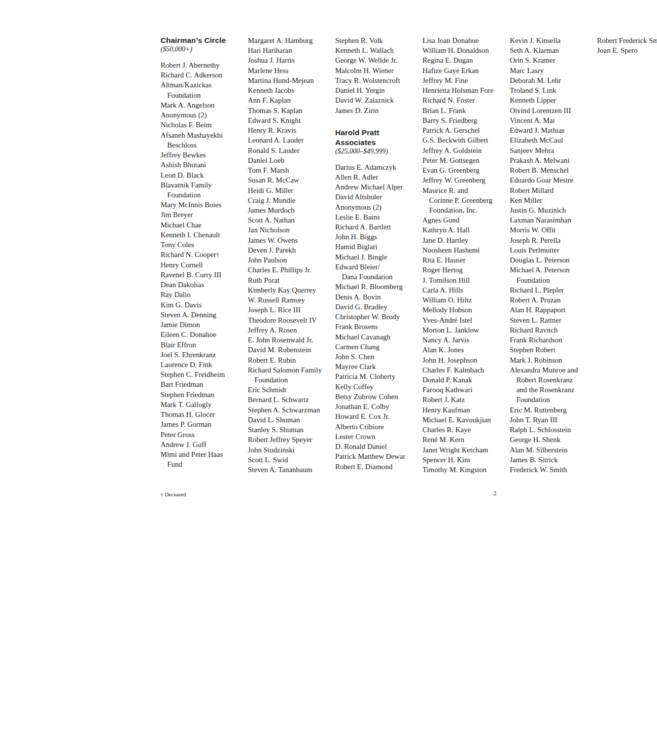Chairman’s Circle
($50,000+)
Robert J. Abernethy
Richard C. Adkerson
Altman/Kazickas
Foundation
Mark A. Angelson
Anonymous (2)
Nicholas F. Beim
Afsaneh Mashayekhi
Beschloss
Jeffrey Bewkes
Ashish Bhutani
Leon D. Black
Blavatnik Family
Foundation
Mary McInnis Boies
Jim Breyer
Michael Chae
Kenneth I. Chenault
Tony Coles
Richard N. Cooper†
Henry Cornell
Ravenel B. Curry III
Dean Dakolias
Ray Dalio
Kim G. Davis
Steven A. Denning
Jamie Dimon
Eileen C. Donahoe
Blair Effron
Joel S. Ehrenkranz
Laurence D. Fink
Stephen C. Freidheim
Bart Friedman
Stephen Friedman
Mark T. Gallogly
Thomas H. Glocer
James P. Gorman
Peter Gross
Andrew J. Guff
Mimi and Peter Haas
Fund
Margaret A. Hamburg
Hari Hariharan
Joshua J. Harris
Marlene Hess
Martina Hund-Mejean
Kenneth Jacobs
Ann F. Kaplan
Thomas S. Kaplan
Edward S. Knight
Henry R. Kravis
Leonard A. Lauder
Ronald S. Lauder
Daniel Loeb
Tom F. Marsh
Susan R. McCaw
Heidi G. Miller
Craig J. Mundie
James Murdoch
Scott A. Nathan
Jan Nicholson
James W. Owens
Deven J. Parekh
John Paulson
Charles E. Phillips Jr.
Ruth Porat
Kimberly Kay Querrey
W. Russell Ramsey
Joseph L. Rice III
Theodore Roosevelt IV
Jeffrey A. Rosen
E. John Rosenwald Jr.
David M. Rubenstein
Robert E. Rubin
Richard Salomon Family
Foundation
Eric Schmidt
Bernard L. Schwartz
Stephen A. Schwarzman
David L. Shuman
Stanley S. Shuman
Robert Jeffrey Speyer
John Studzinski
Scott L. Swid
Steven A. Tananbaum
Stephen R. Volk
Kenneth L. Wallach
George W. Wellde Jr.
Malcolm H. Wiener
Tracy R. Wolstencroft
Daniel H. Yergin
David W. Zalaznick
James D. Zirin
Harold Pratt
Associates
($25,000–$49,999)
Darius E. Adamczyk
Allen R. Adler
Andrew Michael Alper
David Altshuler
Anonymous (2)
Leslie E. Bains
Richard A. Bartlett
John H. Biggs
Hamid Biglari
Michael J. Bingle
Edward Bleier/
Dana Foundation
Michael R. Bloomberg
Denis A. Bovin
David G. Bradley
Christopher W. Brody
Frank Brosens
Michael Cavanagh
Carmen Chang
John S. Chen
Mayree Clark
Patricia M. Cloherty
Kelly Coffey
Betsy Zubrow Cohen
Jonathan E. Colby
Howard E. Cox Jr.
Alberto Cribiore
Lester Crown
D. Ronald Daniel
Patrick Matthew Dewar
Robert E. Diamond
Lisa Joan Donahue
William H. Donaldson
Regina E. Dugan
Hafize Gaye Erkan
Jeffrey M. Fine
Henrietta Holsman Fore
Richard N. Foster
Brian L. Frank
Barry S. Friedberg
Patrick A. Gerschel
G.S. Beckwith Gilbert
Jeffrey A. Goldstein
Peter M. Gottsegen
Evan G. Greenberg
Jeffrey W. Greenberg
Maurice R. and
Corinne P. Greenberg
Foundation, Inc.
Agnes Gund
Kathryn A. Hall
Jane D. Hartley
Noosheen Hashemi
Rita E. Hauser
Roger Hertog
J. Tomilson Hill
Carla A. Hills
William O. Hiltz
Mellody Hobson
Yves-André Istel
Morton L. Janklow
Nancy A. Jarvis
Alan K. Jones
John H. Josephson
Charles F. Kalmbach
Donald P. Kanak
Farooq Kathwari
Robert J. Katz
Henry Kaufman
Michael E. Kavoukjian
Charles R. Kaye
René M. Kern
Janet Wright Ketcham
Spencer H. Kim
Timothy M. Kingston
Kevin J. Kinsella
Seth A. Klarman
Orin S. Kramer
Marc Lasry
Deborah M. Lehr
Troland S. Link
Kenneth Lipper
Oivind Lorentzen III
Vincent A. Mai
Edward J. Mathias
Elizabeth McCaul
Sanjeev Mehra
Prakash A. Melwani
Robert B. Menschel
Eduardo Goar Mestre
Robert Millard
Ken Miller
Justin G. Muzinich
Laxman Narasimhan
Morris W. Offit
Joseph R. Perella
Louis Perlmutter
Douglas L. Peterson
Michael A. Peterson
Foundation
Richard L. Plepler
Robert A. Pruzan
Alan H. Rappaport
Steven L. Rattner
Richard Ravitch
Frank Richardson
Stephen Robert
Mark J. Robinson
Alexandra Munroe and
Robert Rosenkranz
and the Rosenkranz
Foundation
Eric M. Ruttenberg
John T. Ryan III
Ralph L. Schlosstein
George H. Shenk
Alan M. Silberstein
James B. Sitrick
Frederick W. Smith
Robert Frederick Smith
Joan E. Spero
† Deceased
2